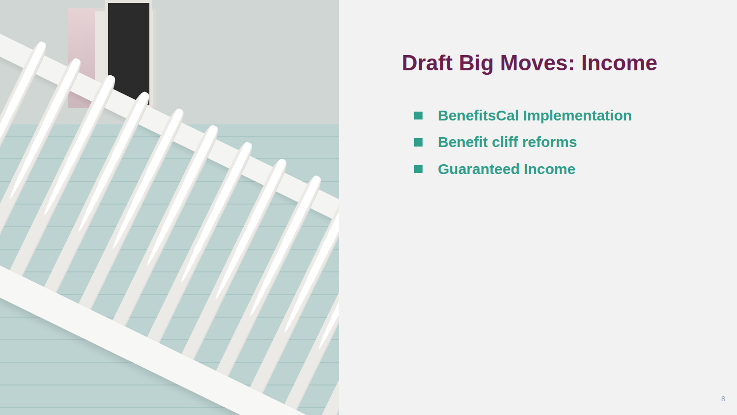Draft Big Moves: Income
BenefitsCal Implementation
Benefit cliff reforms
Guaranteed Income
8